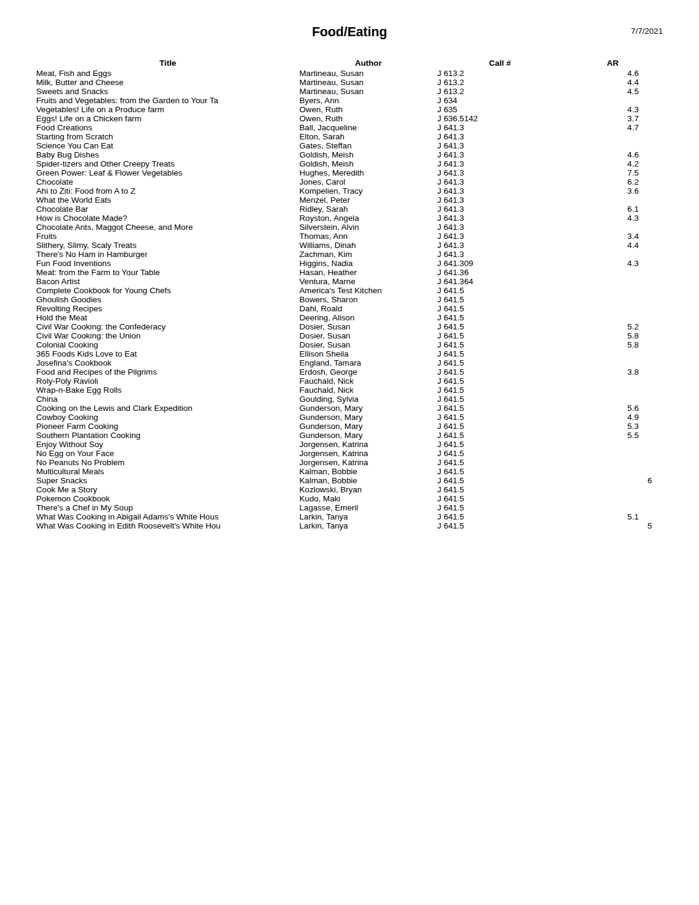Food/Eating
7/7/2021
| Title | Author | Call # | AR |
| --- | --- | --- | --- |
| Meat, Fish and Eggs | Martineau, Susan | J 613.2 | 4.6 |
| Milk, Butter and Cheese | Martineau, Susan | J 613.2 | 4.4 |
| Sweets and Snacks | Martineau, Susan | J 613.2 | 4.5 |
| Fruits and Vegetables: from the Garden to Your Ta | Byers, Ann | J 634 | |
| Vegetables! Life on a Produce farm | Owen, Ruth | J 635 | 4.3 |
| Eggs! Life on a Chicken farm | Owen, Ruth | J 636.5142 | 3.7 |
| Food Creations | Ball, Jacqueline | J 641.3 | 4.7 |
| Starting from Scratch | Elton, Sarah | J 641.3 | |
| Science You Can Eat | Gates, Steffan | J 641.3 | |
| Baby Bug Dishes | Goldish, Meish | J 641.3 | 4.6 |
| Spider-tizers and Other Creepy Treats | Goldish, Meish | J 641.3 | 4.2 |
| Green Power: Leaf & Flower Vegetables | Hughes, Meredith | J 641.3 | 7.5 |
| Chocolate | Jones, Carol | J 641.3 | 6.2 |
| Ahi to Ziti: Food from A to Z | Kompelien, Tracy | J 641.3 | 3.6 |
| What the World Eats | Menzel, Peter | J 641.3 | |
| Chocolate Bar | Ridley, Sarah | J 641.3 | 6.1 |
| How is Chocolate Made? | Royston, Angela | J 641.3 | 4.3 |
| Chocolate Ants, Maggot Cheese, and More | Silverstein, Alvin | J 641.3 | |
| Fruits | Thomas, Ann | J 641.3 | 3.4 |
| Slithery, Slimy, Scaly Treats | Williams, Dinah | J 641.3 | 4.4 |
| There's No Ham in Hamburger | Zachman, Kim | J 641.3 | |
| Fun Food Inventions | Higgins, Nadia | J 641.309 | 4.3 |
| Meat: from the Farm to Your Table | Hasan, Heather | J 641.36 | |
| Bacon Artist | Ventura, Marne | J 641.364 | |
| Complete Cookbook for Young Chefs | America's Test Kitchen | J 641.5 | |
| Ghoulish Goodies | Bowers, Sharon | J 641.5 | |
| Revolting Recipes | Dahl, Roald | J 641.5 | |
| Hold the Meat | Deering, Alison | J 641.5 | |
| Civil War Cooking: the Confederacy | Dosier, Susan | J 641.5 | 5.2 |
| Civil War Cooking: the Union | Dosier, Susan | J 641.5 | 5.8 |
| Colonial Cooking | Dosier, Susan | J 641.5 | 5.8 |
| 365 Foods Kids Love to Eat | Ellison Sheila | J 641.5 | |
| Josefina's Cookbook | England, Tamara | J 641.5 | |
| Food and Recipes of the Pilgrims | Erdosh, George | J 641.5 | 3.8 |
| Roly-Poly Ravioli | Fauchald, Nick | J 641.5 | |
| Wrap-n-Bake Egg Rolls | Fauchald, Nick | J 641.5 | |
| China | Goulding, Sylvia | J 641.5 | |
| Cooking on the Lewis and Clark Expedition | Gunderson, Mary | J 641.5 | 5.6 |
| Cowboy Cooking | Gunderson, Mary | J 641.5 | 4.9 |
| Pioneer Farm Cooking | Gunderson, Mary | J 641.5 | 5.3 |
| Southern Plantation Cooking | Gunderson, Mary | J 641.5 | 5.5 |
| Enjoy Without Soy | Jorgensen, Katrina | J 641.5 | |
| No Egg on Your Face | Jorgensen, Katrina | J 641.5 | |
| No Peanuts No Problem | Jorgensen, Katrina | J 641.5 | |
| Multicultural Meals | Kalman, Bobbie | J 641.5 | |
| Super Snacks | Kalman, Bobbie | J 641.5 | 6 |
| Cook Me a Story | Kozlowski, Bryan | J 641.5 | |
| Pokemon Cookbook | Kudo, Maki | J 641.5 | |
| There's a Chef in My Soup | Lagasse, Emeril | J 641.5 | |
| What Was Cooking in Abigail Adams's White Hous | Larkin, Tanya | J 641.5 | 5.1 |
| What Was Cooking in Edith Roosevelt's White Hou | Larkin, Tanya | J 641.5 | 5 |